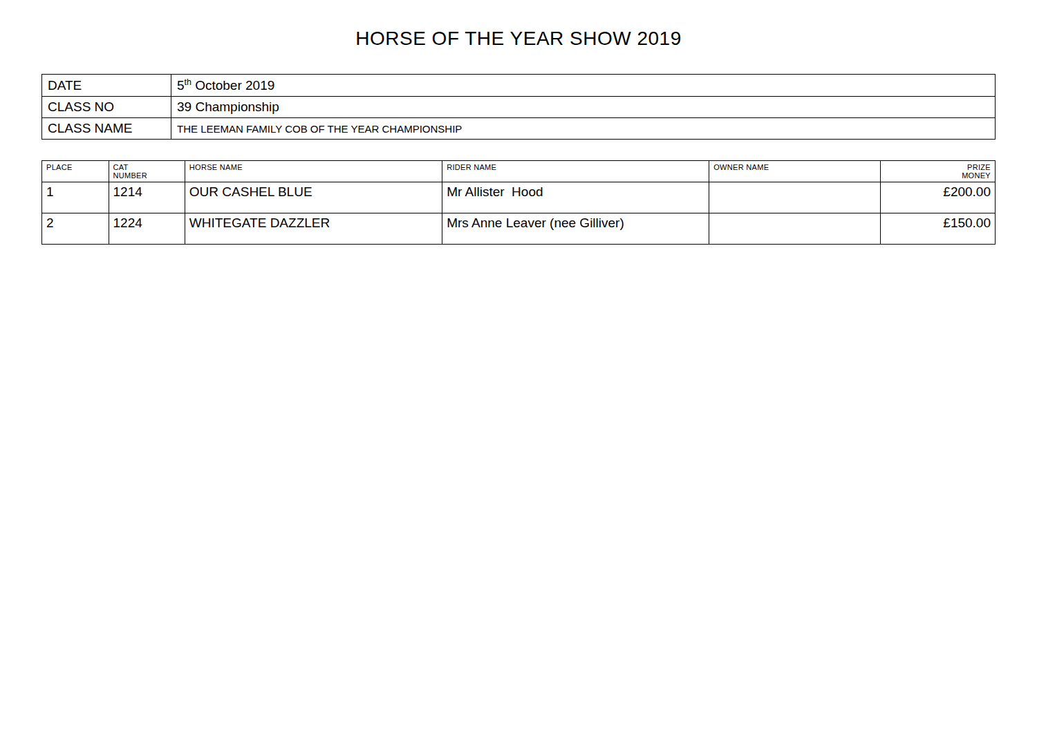HORSE OF THE YEAR SHOW 2019
| DATE | 5 th October 2019 |
| CLASS NO | 39 Championship |
| CLASS NAME | THE LEEMAN FAMILY COB OF THE YEAR CHAMPIONSHIP |
| PLACE | CAT NUMBER | HORSE NAME | RIDER NAME | OWNER NAME | PRIZE MONEY |
| --- | --- | --- | --- | --- | --- |
| 1 | 1214 | OUR CASHEL BLUE | Mr Allister Hood | | £200.00 |
| 2 | 1224 | WHITEGATE DAZZLER | Mrs Anne Leaver (nee Gilliver) | | £150.00 |